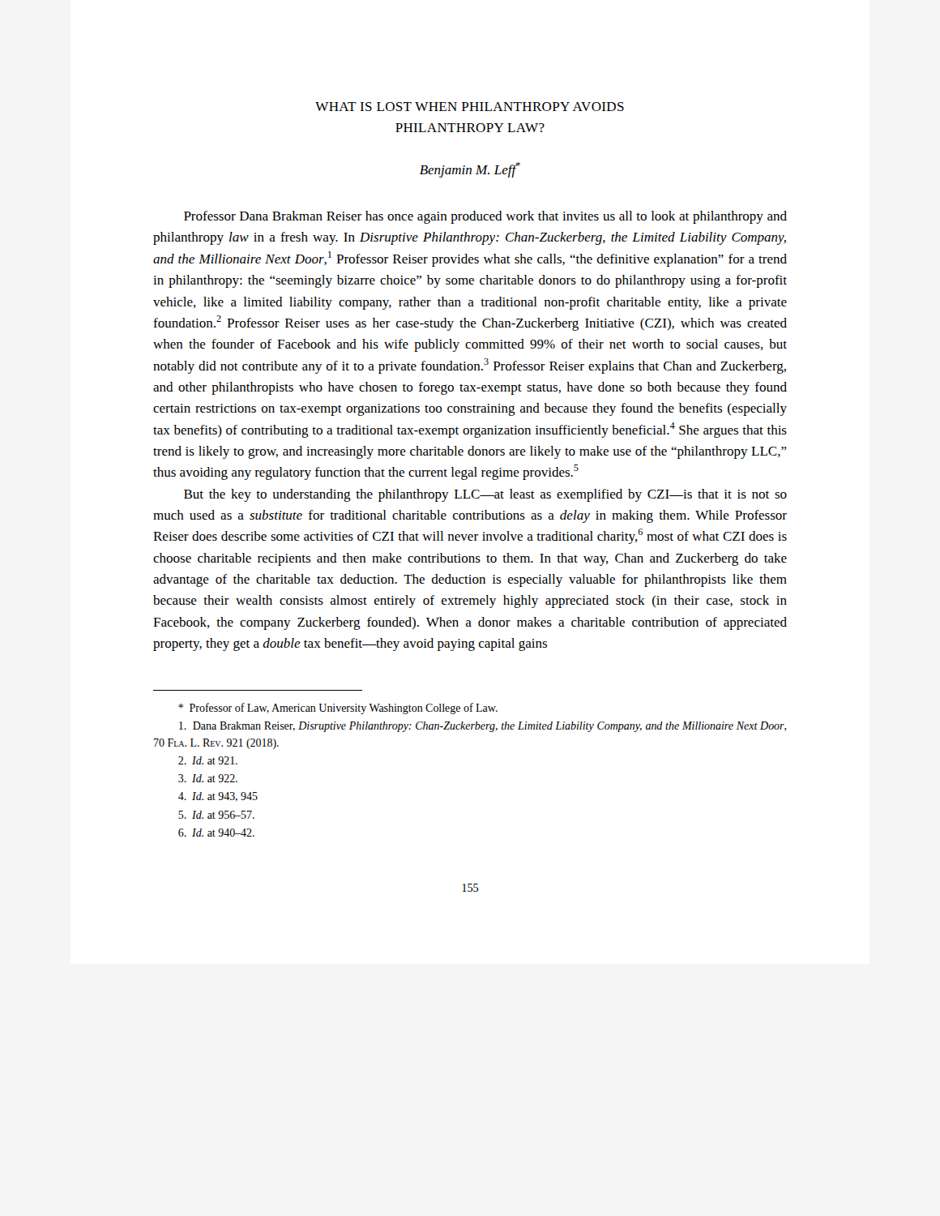What Is Lost When Philanthropy Avoids
Philanthropy Law?
Benjamin M. Leff*
Professor Dana Brakman Reiser has once again produced work that invites us all to look at philanthropy and philanthropy law in a fresh way. In Disruptive Philanthropy: Chan-Zuckerberg, the Limited Liability Company, and the Millionaire Next Door,1 Professor Reiser provides what she calls, “the definitive explanation” for a trend in philanthropy: the “seemingly bizarre choice” by some charitable donors to do philanthropy using a for-profit vehicle, like a limited liability company, rather than a traditional non-profit charitable entity, like a private foundation.2 Professor Reiser uses as her case-study the Chan-Zuckerberg Initiative (CZI), which was created when the founder of Facebook and his wife publicly committed 99% of their net worth to social causes, but notably did not contribute any of it to a private foundation.3 Professor Reiser explains that Chan and Zuckerberg, and other philanthropists who have chosen to forego tax-exempt status, have done so both because they found certain restrictions on tax-exempt organizations too constraining and because they found the benefits (especially tax benefits) of contributing to a traditional tax-exempt organization insufficiently beneficial.4 She argues that this trend is likely to grow, and increasingly more charitable donors are likely to make use of the “philanthropy LLC,” thus avoiding any regulatory function that the current legal regime provides.5
But the key to understanding the philanthropy LLC—at least as exemplified by CZI—is that it is not so much used as a substitute for traditional charitable contributions as a delay in making them. While Professor Reiser does describe some activities of CZI that will never involve a traditional charity,6 most of what CZI does is choose charitable recipients and then make contributions to them. In that way, Chan and Zuckerberg do take advantage of the charitable tax deduction. The deduction is especially valuable for philanthropists like them because their wealth consists almost entirely of extremely highly appreciated stock (in their case, stock in Facebook, the company Zuckerberg founded). When a donor makes a charitable contribution of appreciated property, they get a double tax benefit—they avoid paying capital gains
* Professor of Law, American University Washington College of Law.
1. Dana Brakman Reiser, Disruptive Philanthropy: Chan-Zuckerberg, the Limited Liability Company, and the Millionaire Next Door, 70 Fla. L. Rev. 921 (2018).
2. Id. at 921.
3. Id. at 922.
4. Id. at 943, 945
5. Id. at 956–57.
6. Id. at 940–42.
155